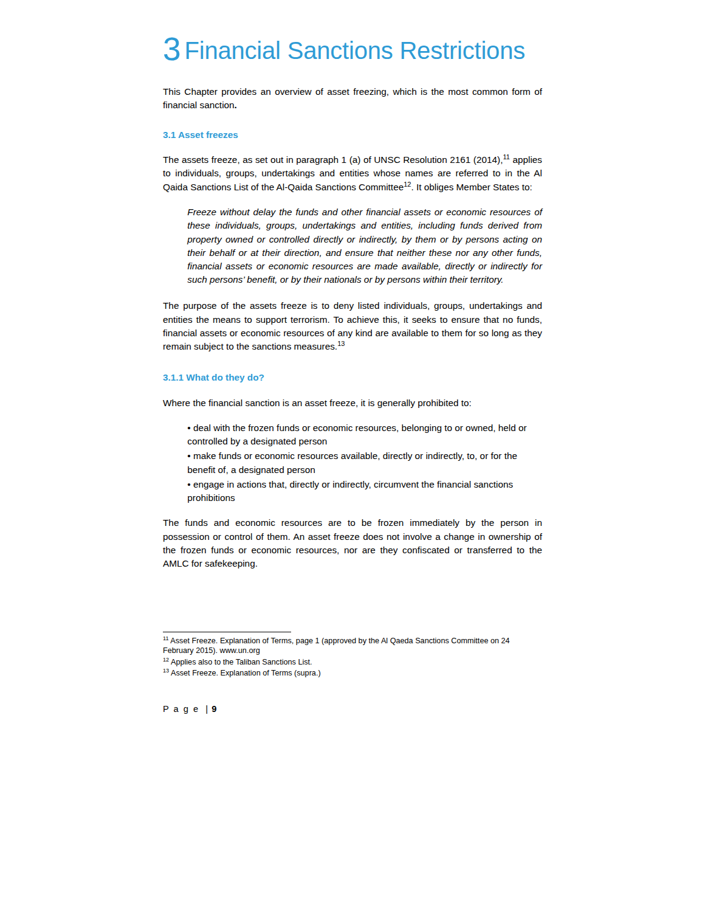3 Financial Sanctions Restrictions
This Chapter provides an overview of asset freezing, which is the most common form of financial sanction.
3.1 Asset freezes
The assets freeze, as set out in paragraph 1 (a) of UNSC Resolution 2161 (2014),11 applies to individuals, groups, undertakings and entities whose names are referred to in the Al Qaida Sanctions List of the Al-Qaida Sanctions Committee12. It obliges Member States to:
Freeze without delay the funds and other financial assets or economic resources of these individuals, groups, undertakings and entities, including funds derived from property owned or controlled directly or indirectly, by them or by persons acting on their behalf or at their direction, and ensure that neither these nor any other funds, financial assets or economic resources are made available, directly or indirectly for such persons’ benefit, or by their nationals or by persons within their territory.
The purpose of the assets freeze is to deny listed individuals, groups, undertakings and entities the means to support terrorism. To achieve this, it seeks to ensure that no funds, financial assets or economic resources of any kind are available to them for so long as they remain subject to the sanctions measures.13
3.1.1 What do they do?
Where the financial sanction is an asset freeze, it is generally prohibited to:
deal with the frozen funds or economic resources, belonging to or owned, held or controlled by a designated person
make funds or economic resources available, directly or indirectly, to, or for the benefit of, a designated person
engage in actions that, directly or indirectly, circumvent the financial sanctions prohibitions
The funds and economic resources are to be frozen immediately by the person in possession or control of them. An asset freeze does not involve a change in ownership of the frozen funds or economic resources, nor are they confiscated or transferred to the AMLC for safekeeping.
11 Asset Freeze. Explanation of Terms, page 1 (approved by the Al Qaeda Sanctions Committee on 24 February 2015). www.un.org
12 Applies also to the Taliban Sanctions List.
13 Asset Freeze. Explanation of Terms (supra.)
P a g e | 9